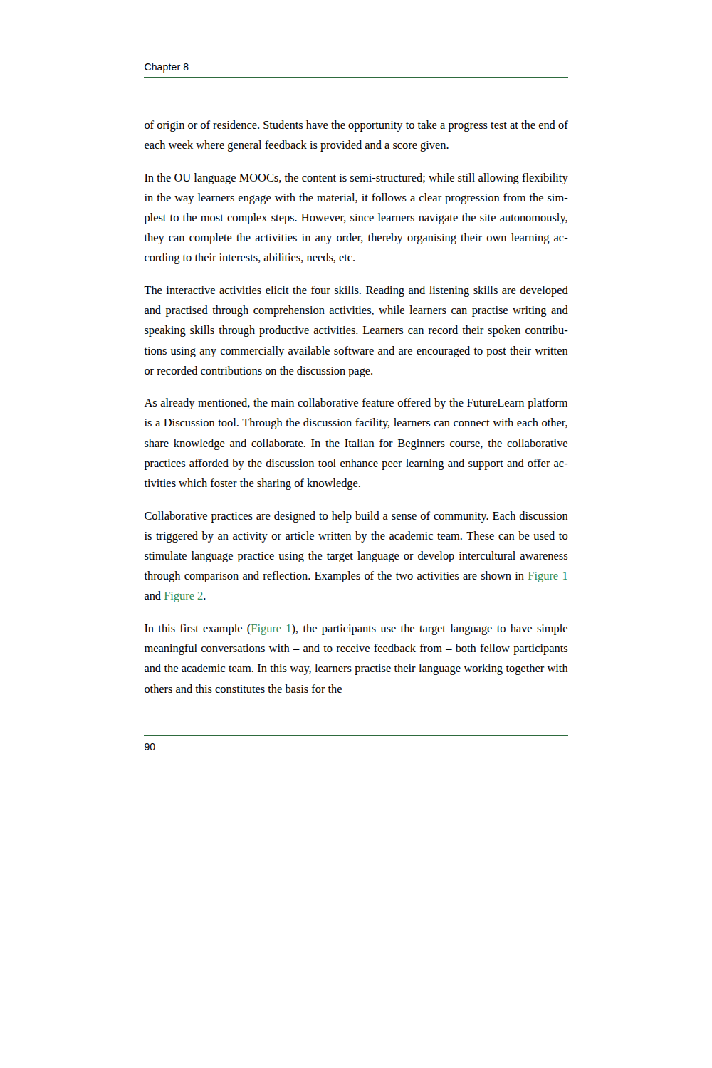Chapter 8
of origin or of residence. Students have the opportunity to take a progress test at the end of each week where general feedback is provided and a score given.
In the OU language MOOCs, the content is semi-structured; while still allowing flexibility in the way learners engage with the material, it follows a clear progression from the simplest to the most complex steps. However, since learners navigate the site autonomously, they can complete the activities in any order, thereby organising their own learning according to their interests, abilities, needs, etc.
The interactive activities elicit the four skills. Reading and listening skills are developed and practised through comprehension activities, while learners can practise writing and speaking skills through productive activities. Learners can record their spoken contributions using any commercially available software and are encouraged to post their written or recorded contributions on the discussion page.
As already mentioned, the main collaborative feature offered by the FutureLearn platform is a Discussion tool. Through the discussion facility, learners can connect with each other, share knowledge and collaborate. In the Italian for Beginners course, the collaborative practices afforded by the discussion tool enhance peer learning and support and offer activities which foster the sharing of knowledge.
Collaborative practices are designed to help build a sense of community. Each discussion is triggered by an activity or article written by the academic team. These can be used to stimulate language practice using the target language or develop intercultural awareness through comparison and reflection. Examples of the two activities are shown in Figure 1 and Figure 2.
In this first example (Figure 1), the participants use the target language to have simple meaningful conversations with – and to receive feedback from – both fellow participants and the academic team. In this way, learners practise their language working together with others and this constitutes the basis for the
90